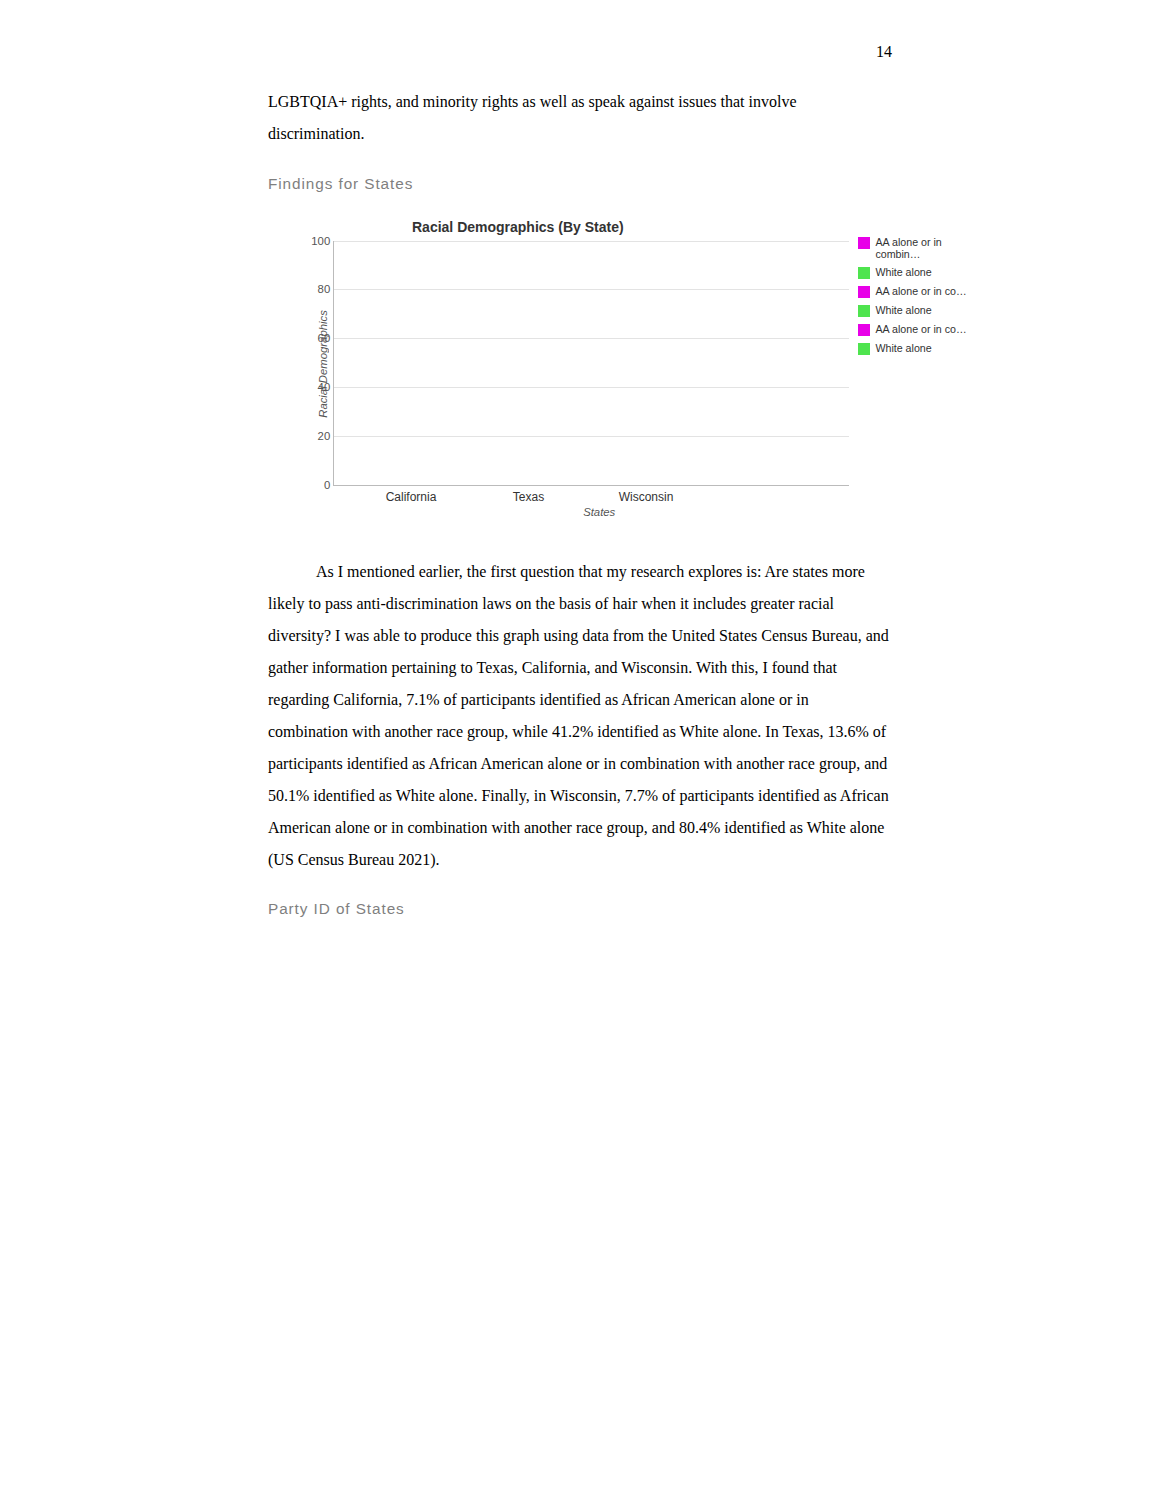14
LGBTQIA+ rights, and minority rights as well as speak against issues that involve discrimination.
Findings for States
Racial Demographics (By State)
Racial Demographics
100
80
60
40
20
0
California Texas Wisconsin
States
AA alone or in combin…
White alone
AA alone or in co…
White alone
AA alone or in co…
White alone
As I mentioned earlier, the first question that my research explores is: Are states more likely to pass anti-discrimination laws on the basis of hair when it includes greater racial diversity? I was able to produce this graph using data from the United States Census Bureau, and gather information pertaining to Texas, California, and Wisconsin. With this, I found that regarding California, 7.1% of participants identified as African American alone or in combination with another race group, while 41.2% identified as White alone. In Texas, 13.6% of participants identified as African American alone or in combination with another race group, and 50.1% identified as White alone. Finally, in Wisconsin, 7.7% of participants identified as African American alone or in combination with another race group, and 80.4% identified as White alone (US Census Bureau 2021).
Party ID of States